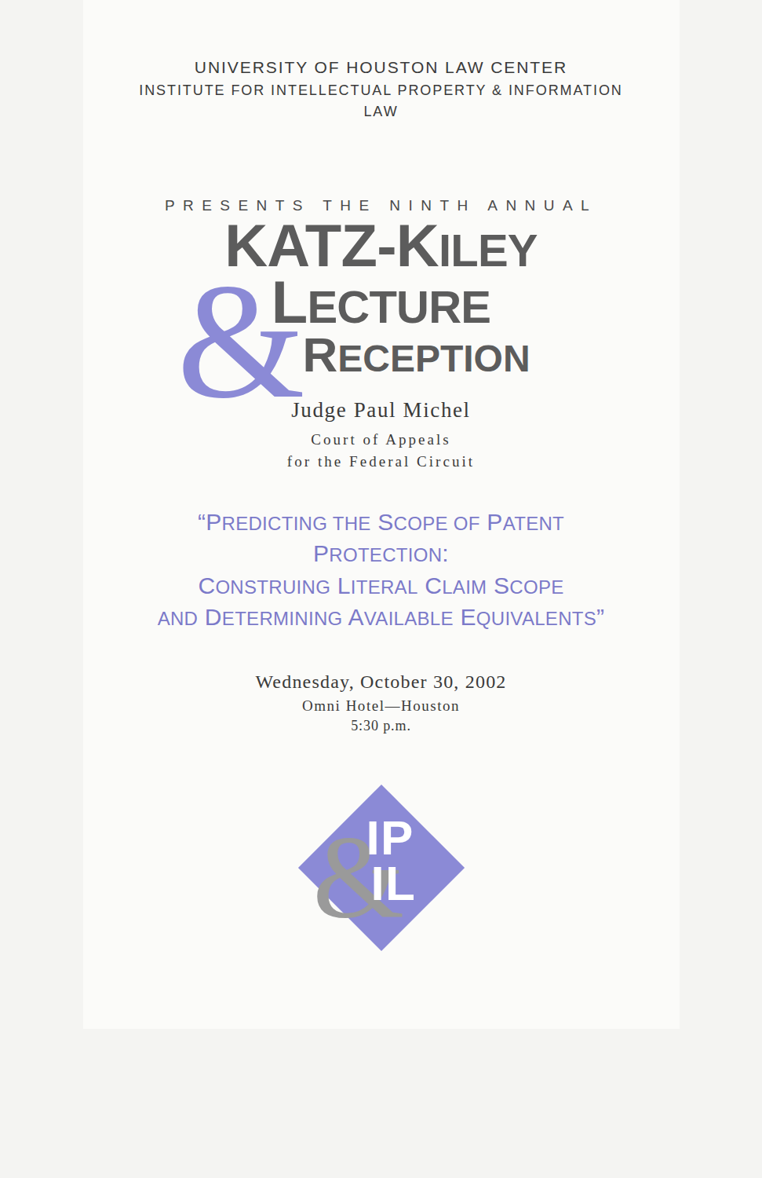University of Houston Law Center
Institute for Intellectual Property & Information Law
Presents the Ninth Annual
&
Katz-Kiley Lecture
Reception
Judge Paul Michel
Court of Appeals
for the Federal Circuit
“Predicting the Scope of Patent Protection:
Construing Literal Claim Scope
and Determining Available Equivalents”
Wednesday, October 30, 2002
Omni Hotel—Houston
5:30 p.m.
&
IP
IL